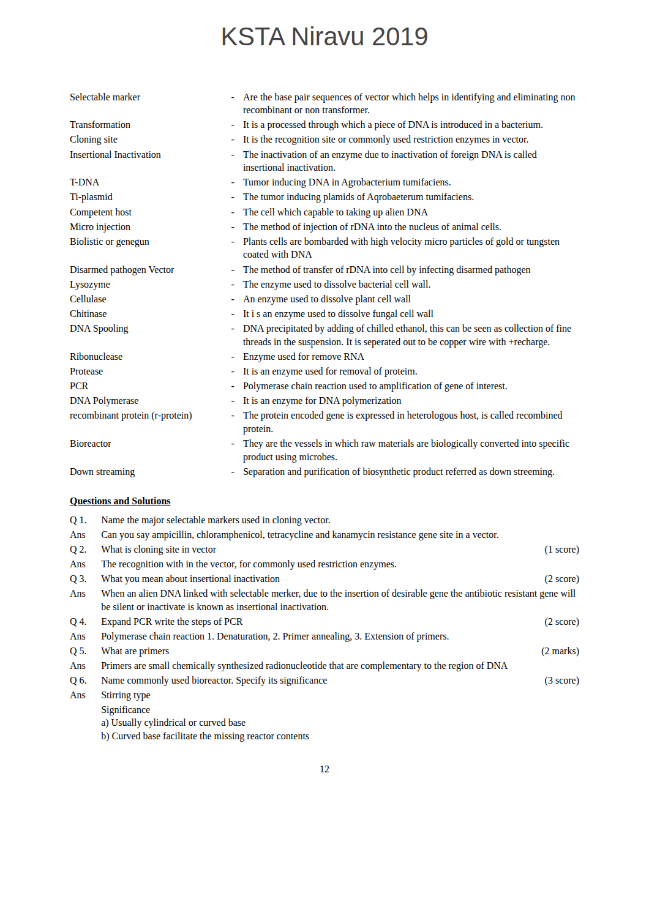KSTA Niravu 2019
| Selectable marker | - | Are the base pair sequences of vector which helps in identifying and eliminating non recombinant or non transformer. |
| Transformation | - | It is a processed through which a piece of DNA is introduced in a bacterium. |
| Cloning site | - | It is the recognition site or commonly used restriction enzymes in vector. |
| Insertional Inactivation | - | The inactivation of an enzyme due to inactivation of foreign DNA is called insertional inactivation. |
| T-DNA | - | Tumor inducing DNA in Agrobacterium tumifaciens. |
| Ti-plasmid | - | The tumor inducing plamids of Aqrobaeterum tumifaciens. |
| Competent host | - | The cell which capable to taking up alien DNA |
| Micro injection | - | The method of injection of rDNA into the nucleus of animal cells. |
| Biolistic or genegun | - | Plants cells are bombarded with high velocity micro particles of gold or tungsten coated with DNA |
| Disarmed pathogen Vector | - | The method of transfer of rDNA into cell by infecting disarmed pathogen |
| Lysozyme | - | The enzyme used to dissolve bacterial cell wall. |
| Cellulase | - | An enzyme used to dissolve plant cell wall |
| Chitinase | - | It i s an enzyme used to dissolve fungal cell wall |
| DNA Spooling | - | DNA precipitated by adding of chilled ethanol, this can be seen as collection of fine threads in the suspension. It is seperated out to be copper wire with +recharge. |
| Ribonuclease | - | Enzyme used for remove RNA |
| Protease | - | It is an enzyme used for removal of proteim. |
| PCR | - | Polymerase chain reaction used to amplification of gene of interest. |
| DNA Polymerase | - | It is an enzyme for DNA polymerization |
| recombinant protein (r-protein) | - | The protein encoded gene is expressed in heterologous host, is called recombined protein. |
| Bioreactor | - | They are the vessels in which raw materials are biologically converted into specific product using microbes. |
| Down streaming | - | Separation and purification of biosynthetic product referred as down streeming. |
Questions and Solutions
Q 1. Name the major selectable markers used in cloning vector.
Ans Can you say ampicillin, chloramphenicol, tetracycline and kanamycin resistance gene site in a vector.
Q 2. (1 score) What is cloning site in vector
Ans The recognition with in the vector, for commonly used restriction enzymes.
Q 3. (2 score) What you mean about insertional inactivation
Ans When an alien DNA linked with selectable merker, due to the insertion of desirable gene the antibiotic resistant gene will be silent or inactivate is known as insertional inactivation.
Q 4. (2 score) Expand PCR write the steps of PCR
Ans Polymerase chain reaction 1. Denaturation, 2. Primer annealing, 3. Extension of primers.
Q 5. (2 marks) What are primers
Ans Primers are small chemically synthesized radionucleotide that are complementary to the region of DNA
Q 6. (3 score) Name commonly used bioreactor. Specify its significance
Ans Stirring type
Significance
a) Usually cylindrical or curved base
b) Curved base facilitate the missing reactor contents
12